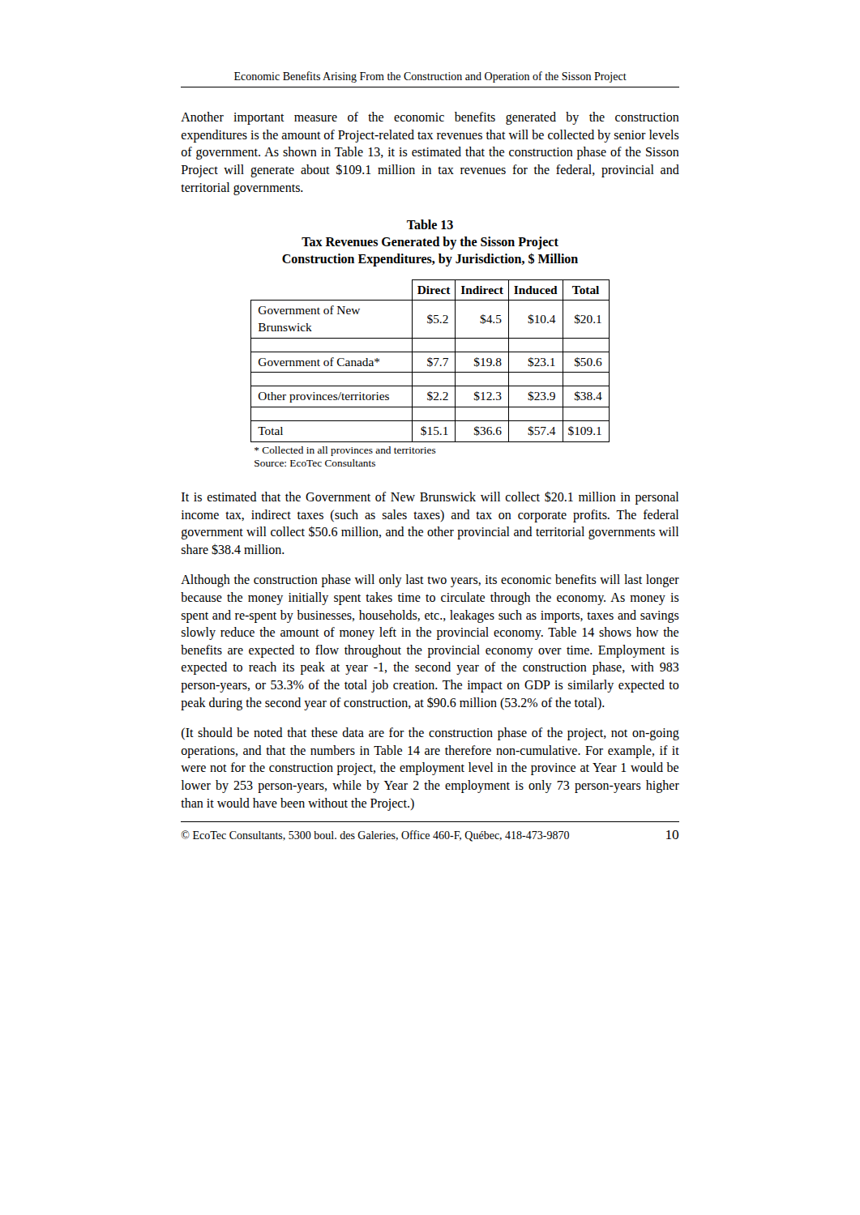Economic Benefits Arising From the Construction and Operation of the Sisson Project
Another important measure of the economic benefits generated by the construction expenditures is the amount of Project-related tax revenues that will be collected by senior levels of government. As shown in Table 13, it is estimated that the construction phase of the Sisson Project will generate about $109.1 million in tax revenues for the federal, provincial and territorial governments.
Table 13 Tax Revenues Generated by the Sisson Project Construction Expenditures, by Jurisdiction, $ Million
| | Direct | Indirect | Induced | Total |
| --- | --- | --- | --- | --- |
| Government of New Brunswick | $5.2 | $4.5 | $10.4 | $20.1 |
| Government of Canada* | $7.7 | $19.8 | $23.1 | $50.6 |
| Other provinces/territories | $2.2 | $12.3 | $23.9 | $38.4 |
| Total | $15.1 | $36.6 | $57.4 | $109.1 |
* Collected in all provinces and territories
Source: EcoTec Consultants
It is estimated that the Government of New Brunswick will collect $20.1 million in personal income tax, indirect taxes (such as sales taxes) and tax on corporate profits. The federal government will collect $50.6 million, and the other provincial and territorial governments will share $38.4 million.
Although the construction phase will only last two years, its economic benefits will last longer because the money initially spent takes time to circulate through the economy. As money is spent and re-spent by businesses, households, etc., leakages such as imports, taxes and savings slowly reduce the amount of money left in the provincial economy. Table 14 shows how the benefits are expected to flow throughout the provincial economy over time. Employment is expected to reach its peak at year -1, the second year of the construction phase, with 983 person-years, or 53.3% of the total job creation. The impact on GDP is similarly expected to peak during the second year of construction, at $90.6 million (53.2% of the total).
(It should be noted that these data are for the construction phase of the project, not on-going operations, and that the numbers in Table 14 are therefore non-cumulative. For example, if it were not for the construction project, the employment level in the province at Year 1 would be lower by 253 person-years, while by Year 2 the employment is only 73 person-years higher than it would have been without the Project.)
© EcoTec Consultants, 5300 boul. des Galeries, Office 460-F, Québec, 418-473-9870
10